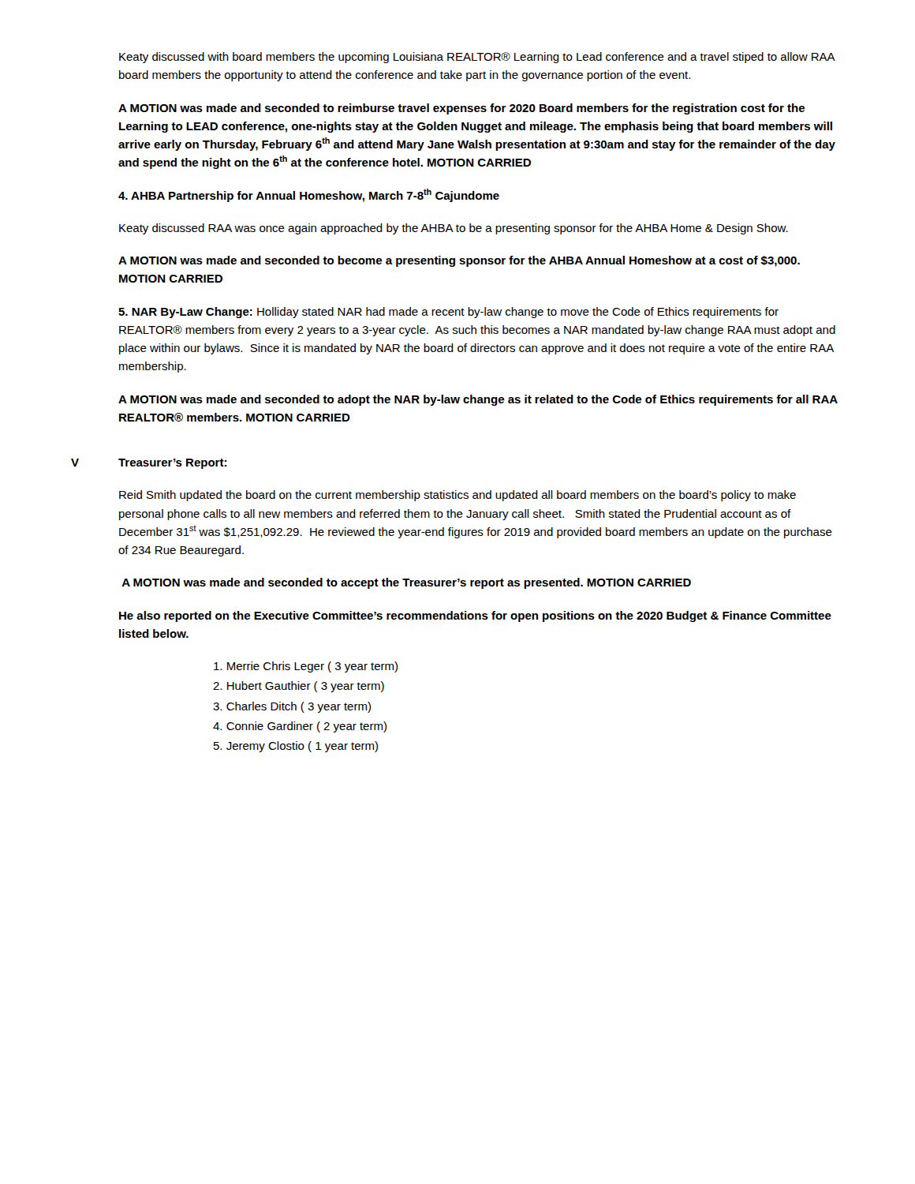Keaty discussed with board members the upcoming Louisiana REALTOR® Learning to Lead conference and a travel stiped to allow RAA board members the opportunity to attend the conference and take part in the governance portion of the event.
A MOTION was made and seconded to reimburse travel expenses for 2020 Board members for the registration cost for the Learning to LEAD conference, one-nights stay at the Golden Nugget and mileage. The emphasis being that board members will arrive early on Thursday, February 6th and attend Mary Jane Walsh presentation at 9:30am and stay for the remainder of the day and spend the night on the 6th at the conference hotel. MOTION CARRIED
4. AHBA Partnership for Annual Homeshow, March 7-8th Cajundome
Keaty discussed RAA was once again approached by the AHBA to be a presenting sponsor for the AHBA Home & Design Show.
A MOTION was made and seconded to become a presenting sponsor for the AHBA Annual Homeshow at a cost of $3,000. MOTION CARRIED
5. NAR By-Law Change: Holliday stated NAR had made a recent by-law change to move the Code of Ethics requirements for REALTOR® members from every 2 years to a 3-year cycle. As such this becomes a NAR mandated by-law change RAA must adopt and place within our bylaws. Since it is mandated by NAR the board of directors can approve and it does not require a vote of the entire RAA membership.
A MOTION was made and seconded to adopt the NAR by-law change as it related to the Code of Ethics requirements for all RAA REALTOR® members. MOTION CARRIED
V
Treasurer’s Report:
Reid Smith updated the board on the current membership statistics and updated all board members on the board’s policy to make personal phone calls to all new members and referred them to the January call sheet. Smith stated the Prudential account as of December 31st was $1,251,092.29. He reviewed the year-end figures for 2019 and provided board members an update on the purchase of 234 Rue Beauregard.
A MOTION was made and seconded to accept the Treasurer’s report as presented. MOTION CARRIED
He also reported on the Executive Committee’s recommendations for open positions on the 2020 Budget & Finance Committee listed below.
1. Merrie Chris Leger ( 3 year term)
2. Hubert Gauthier ( 3 year term)
3. Charles Ditch ( 3 year term)
4. Connie Gardiner ( 2 year term)
5. Jeremy Clostio ( 1 year term)